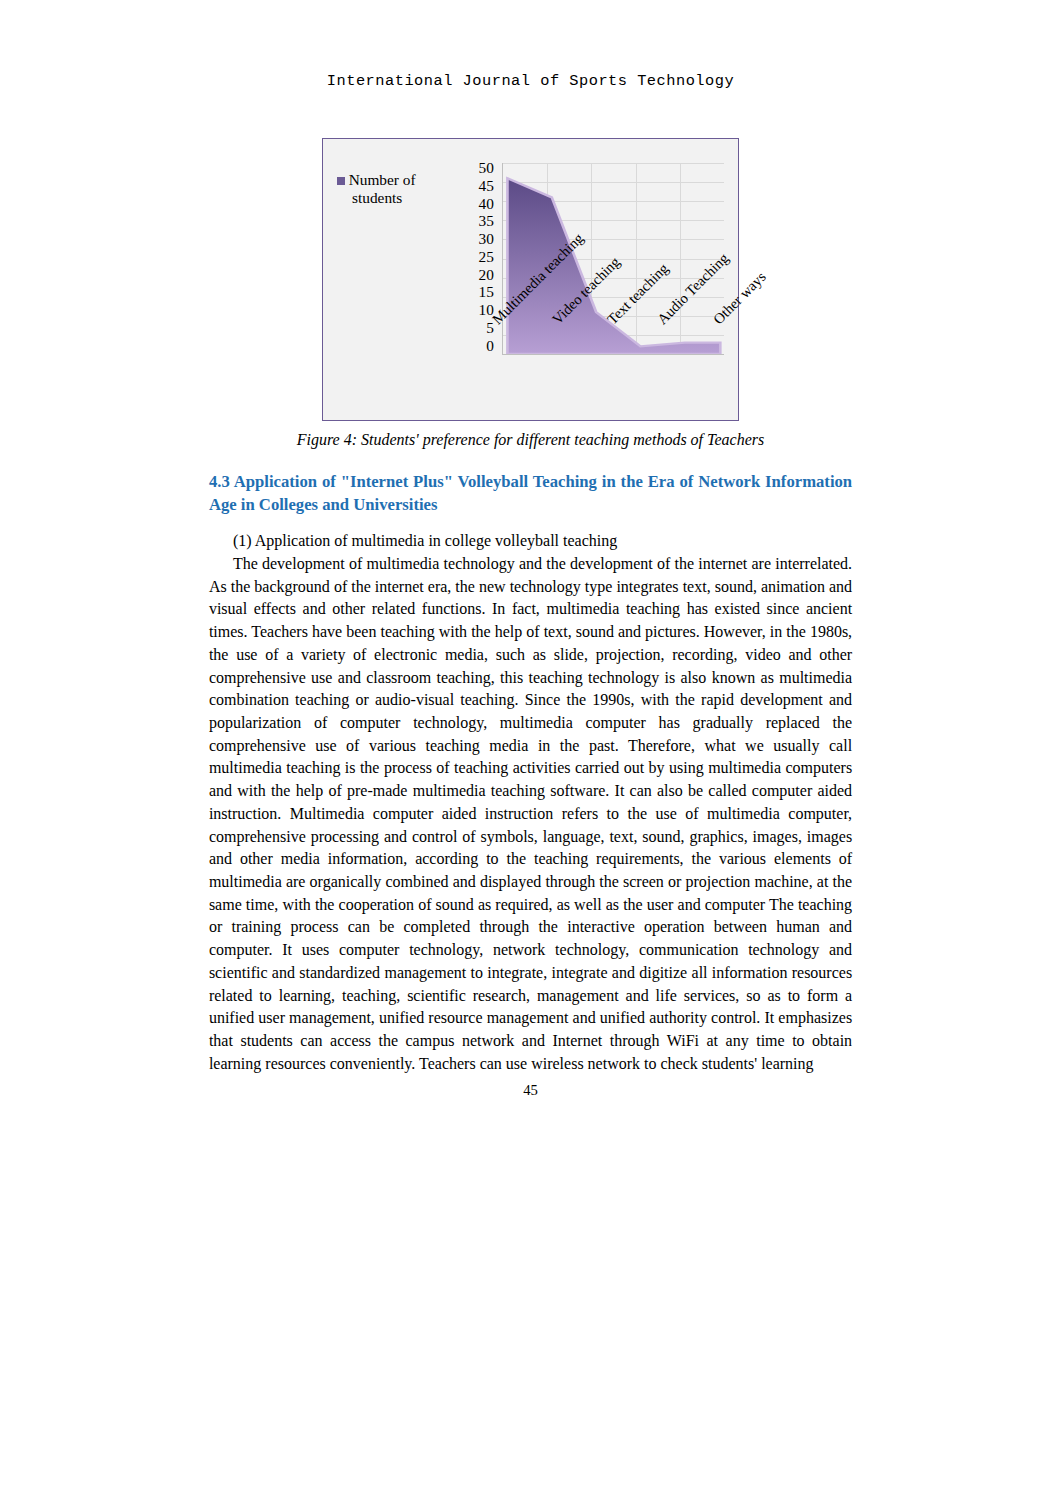International Journal of Sports Technology
Number of
students
50
45
40
35
30
25
20
15
10
5
0
Multimedia teaching Video teaching Text teaching Audio Teaching Other ways
Figure 4: Students' preference for different teaching methods of Teachers
4.3 Application of "Internet Plus" Volleyball Teaching in the Era of Network Information Age in Colleges and Universities
(1) Application of multimedia in college volleyball teaching
The development of multimedia technology and the development of the internet are interrelated. As the background of the internet era, the new technology type integrates text, sound, animation and visual effects and other related functions. In fact, multimedia teaching has existed since ancient times. Teachers have been teaching with the help of text, sound and pictures. However, in the 1980s, the use of a variety of electronic media, such as slide, projection, recording, video and other comprehensive use and classroom teaching, this teaching technology is also known as multimedia combination teaching or audio-visual teaching. Since the 1990s, with the rapid development and popularization of computer technology, multimedia computer has gradually replaced the comprehensive use of various teaching media in the past. Therefore, what we usually call multimedia teaching is the process of teaching activities carried out by using multimedia computers and with the help of pre-made multimedia teaching software. It can also be called computer aided instruction. Multimedia computer aided instruction refers to the use of multimedia computer, comprehensive processing and control of symbols, language, text, sound, graphics, images, images and other media information, according to the teaching requirements, the various elements of multimedia are organically combined and displayed through the screen or projection machine, at the same time, with the cooperation of sound as required, as well as the user and computer The teaching or training process can be completed through the interactive operation between human and computer. It uses computer technology, network technology, communication technology and scientific and standardized management to integrate, integrate and digitize all information resources related to learning, teaching, scientific research, management and life services, so as to form a unified user management, unified resource management and unified authority control. It emphasizes that students can access the campus network and Internet through WiFi at any time to obtain learning resources conveniently. Teachers can use wireless network to check students' learning
45